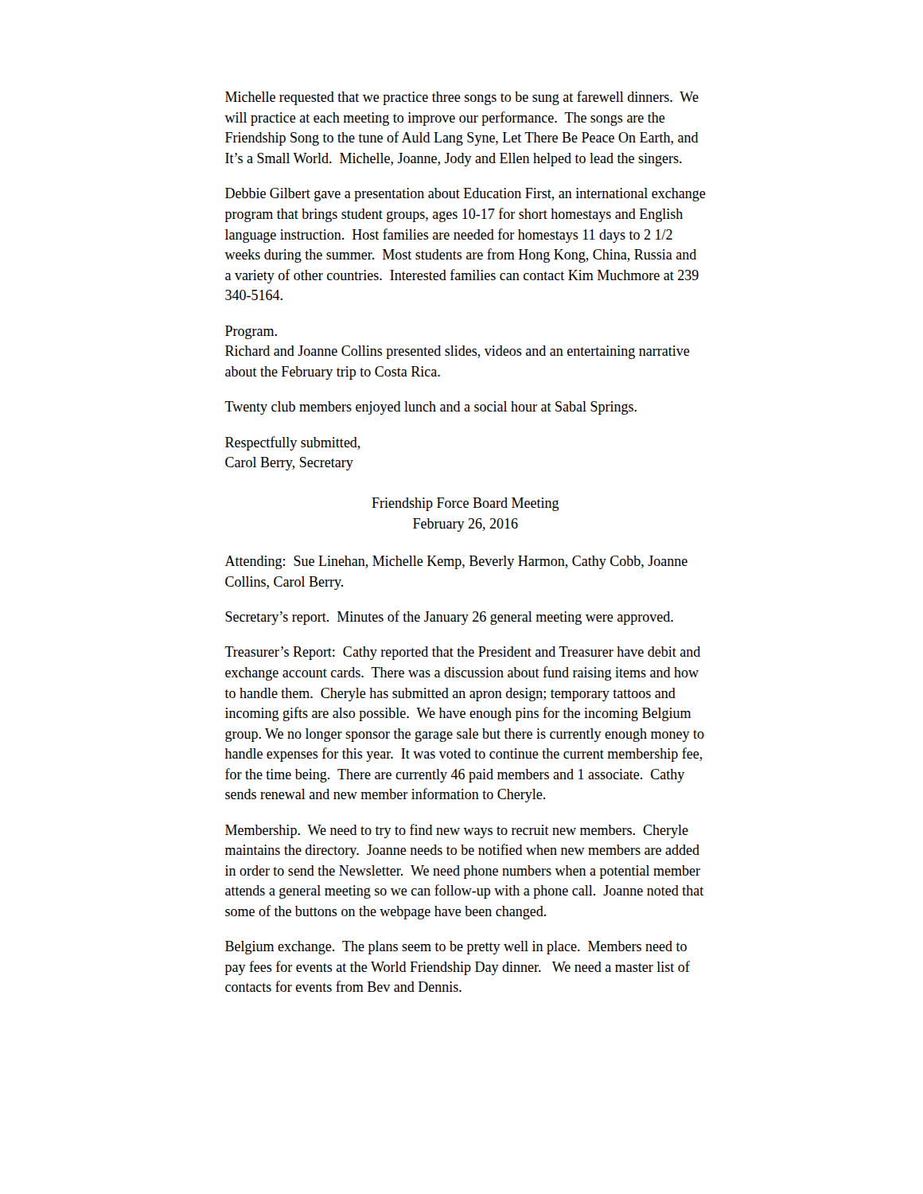Michelle requested that we practice three songs to be sung at farewell dinners. We will practice at each meeting to improve our performance. The songs are the Friendship Song to the tune of Auld Lang Syne, Let There Be Peace On Earth, and It’s a Small World. Michelle, Joanne, Jody and Ellen helped to lead the singers.
Debbie Gilbert gave a presentation about Education First, an international exchange program that brings student groups, ages 10-17 for short homestays and English language instruction. Host families are needed for homestays 11 days to 2 1/2 weeks during the summer. Most students are from Hong Kong, China, Russia and a variety of other countries. Interested families can contact Kim Muchmore at 239 340-5164.
Program.
Richard and Joanne Collins presented slides, videos and an entertaining narrative about the February trip to Costa Rica.
Twenty club members enjoyed lunch and a social hour at Sabal Springs.
Respectfully submitted,
Carol Berry, Secretary
Friendship Force Board Meeting
February 26, 2016
Attending: Sue Linehan, Michelle Kemp, Beverly Harmon, Cathy Cobb, Joanne Collins, Carol Berry.
Secretary’s report. Minutes of the January 26 general meeting were approved.
Treasurer’s Report: Cathy reported that the President and Treasurer have debit and exchange account cards. There was a discussion about fund raising items and how to handle them. Cheryle has submitted an apron design; temporary tattoos and incoming gifts are also possible. We have enough pins for the incoming Belgium group. We no longer sponsor the garage sale but there is currently enough money to handle expenses for this year. It was voted to continue the current membership fee, for the time being. There are currently 46 paid members and 1 associate. Cathy sends renewal and new member information to Cheryle.
Membership. We need to try to find new ways to recruit new members. Cheryle maintains the directory. Joanne needs to be notified when new members are added in order to send the Newsletter. We need phone numbers when a potential member attends a general meeting so we can follow-up with a phone call. Joanne noted that some of the buttons on the webpage have been changed.
Belgium exchange. The plans seem to be pretty well in place. Members need to pay fees for events at the World Friendship Day dinner. We need a master list of contacts for events from Bev and Dennis.